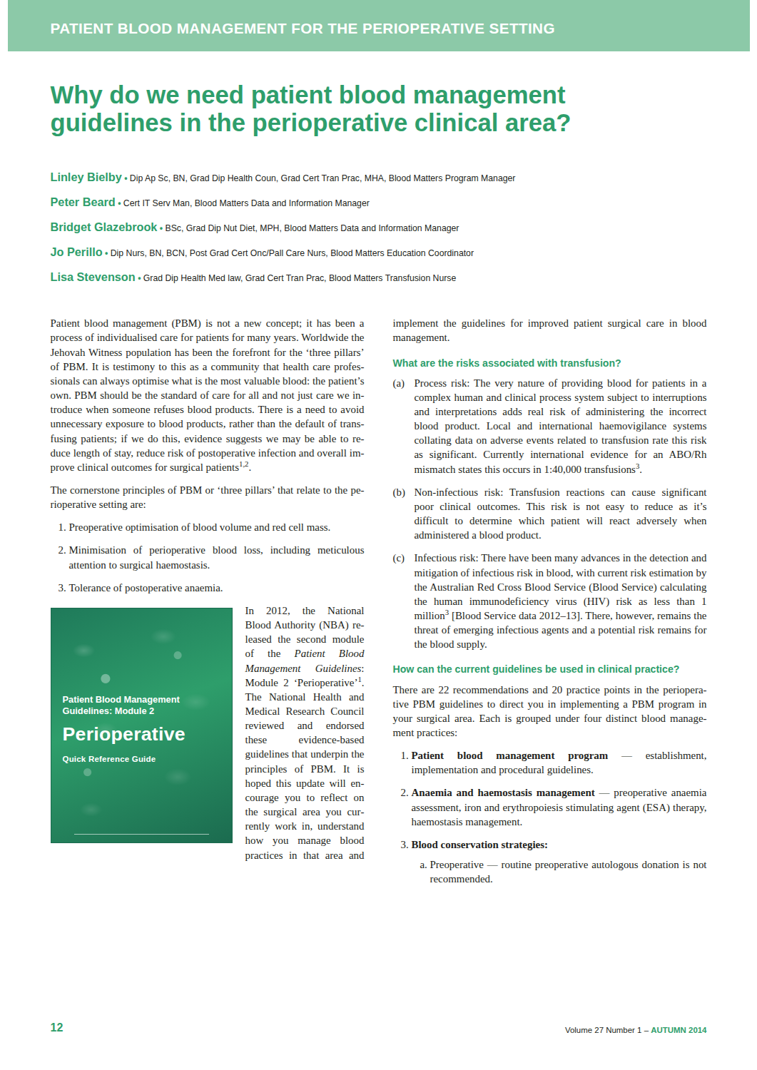Patient blood management for the perioperative setting
Why do we need patient blood management guidelines in the perioperative clinical area?
Linley Bielby • Dip Ap Sc, BN, Grad Dip Health Coun, Grad Cert Tran Prac, MHA, Blood Matters Program Manager
Peter Beard • Cert IT Serv Man, Blood Matters Data and Information Manager
Bridget Glazebrook • BSc, Grad Dip Nut Diet, MPH, Blood Matters Data and Information Manager
Jo Perillo • Dip Nurs, BN, BCN, Post Grad Cert Onc/Pall Care Nurs, Blood Matters Education Coordinator
Lisa Stevenson • Grad Dip Health Med law, Grad Cert Tran Prac, Blood Matters Transfusion Nurse
Patient blood management (PBM) is not a new concept; it has been a process of individualised care for patients for many years. Worldwide the Jehovah Witness population has been the forefront for the ‘three pillars’ of PBM. It is testimony to this as a community that health care professionals can always optimise what is the most valuable blood: the patient’s own. PBM should be the standard of care for all and not just care we introduce when someone refuses blood products. There is a need to avoid unnecessary exposure to blood products, rather than the default of transfusing patients; if we do this, evidence suggests we may be able to reduce length of stay, reduce risk of postoperative infection and overall improve clinical outcomes for surgical patients1,2.
The cornerstone principles of PBM or ‘three pillars’ that relate to the perioperative setting are:
Preoperative optimisation of blood volume and red cell mass.
Minimisation of perioperative blood loss, including meticulous attention to surgical haemostasis.
Tolerance of postoperative anaemia.
Patient Blood Management
Guidelines: Module 2
Perioperative
Quick Reference Guide
In 2012, the National Blood Authority (NBA) released the second module of the Patient Blood Management Guidelines: Module 2 ‘Perioperative’1. The National Health and Medical Research Council reviewed and endorsed these evidence-based guidelines that underpin the principles of PBM. It is hoped this update will encourage you to reflect on the surgical area you currently work in, understand how you manage blood practices in that area and implement the guidelines for improved patient surgical care in blood management.
What are the risks associated with transfusion?
(a) Process risk: The very nature of providing blood for patients in a complex human and clinical process system subject to interruptions and interpretations adds real risk of administering the incorrect blood product. Local and international haemovigilance systems collating data on adverse events related to transfusion rate this risk as significant. Currently international evidence for an ABO/Rh mismatch states this occurs in 1:40,000 transfusions3.
(b) Non-infectious risk: Transfusion reactions can cause significant poor clinical outcomes. This risk is not easy to reduce as it’s difficult to determine which patient will react adversely when administered a blood product.
(c) Infectious risk: There have been many advances in the detection and mitigation of infectious risk in blood, with current risk estimation by the Australian Red Cross Blood Service (Blood Service) calculating the human immunodeficiency virus (HIV) risk as less than 1 million3 [Blood Service data 2012–13]. There, however, remains the threat of emerging infectious agents and a potential risk remains for the blood supply.
How can the current guidelines be used in clinical practice?
There are 22 recommendations and 20 practice points in the perioperative PBM guidelines to direct you in implementing a PBM program in your surgical area. Each is grouped under four distinct blood management practices:
Patient blood management program — establishment, implementation and procedural guidelines.
Anaemia and haemostasis management — preoperative anaemia assessment, iron and erythropoiesis stimulating agent (ESA) therapy, haemostasis management.
Blood conservation strategies:
Preoperative — routine preoperative autologous donation is not recommended.
12
Volume 27 Number 1 – AUTUMN 2014